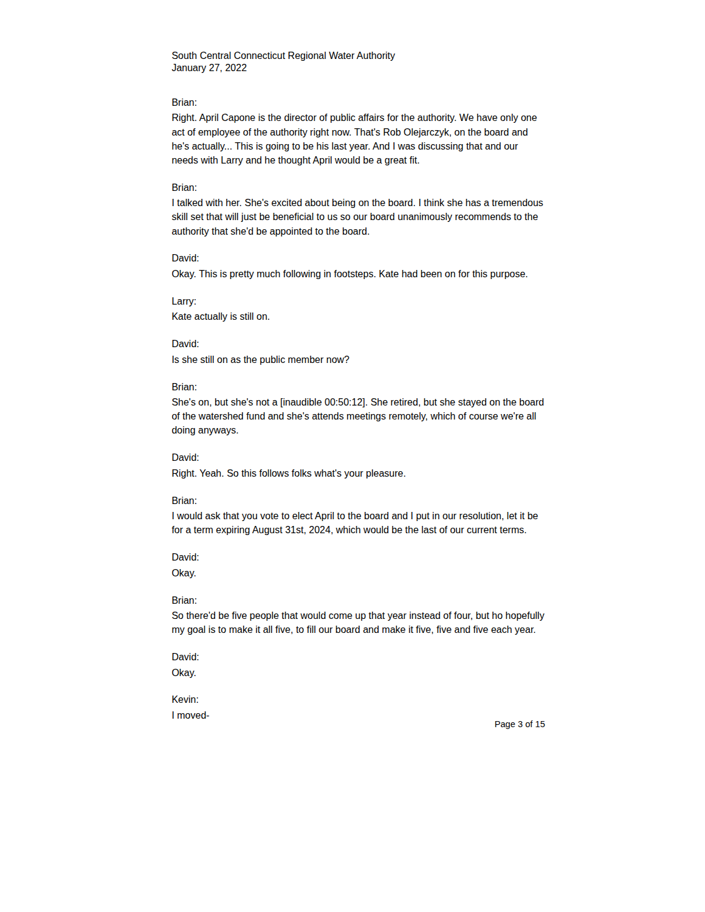South Central Connecticut Regional Water Authority
January 27, 2022
Brian:
Right. April Capone is the director of public affairs for the authority. We have only one act of employee of the authority right now. That's Rob Olejarczyk, on the board and he's actually... This is going to be his last year. And I was discussing that and our needs with Larry and he thought April would be a great fit.
Brian:
I talked with her. She's excited about being on the board. I think she has a tremendous skill set that will just be beneficial to us so our board unanimously recommends to the authority that she'd be appointed to the board.
David:
Okay. This is pretty much following in footsteps. Kate had been on for this purpose.
Larry:
Kate actually is still on.
David:
Is she still on as the public member now?
Brian:
She's on, but she's not a [inaudible 00:50:12]. She retired, but she stayed on the board of the watershed fund and she's attends meetings remotely, which of course we're all doing anyways.
David:
Right. Yeah. So this follows folks what's your pleasure.
Brian:
I would ask that you vote to elect April to the board and I put in our resolution, let it be for a term expiring August 31st, 2024, which would be the last of our current terms.
David:
Okay.
Brian:
So there'd be five people that would come up that year instead of four, but ho hopefully my goal is to make it all five, to fill our board and make it five, five and five each year.
David:
Okay.
Kevin:
I moved-
Page 3 of 15